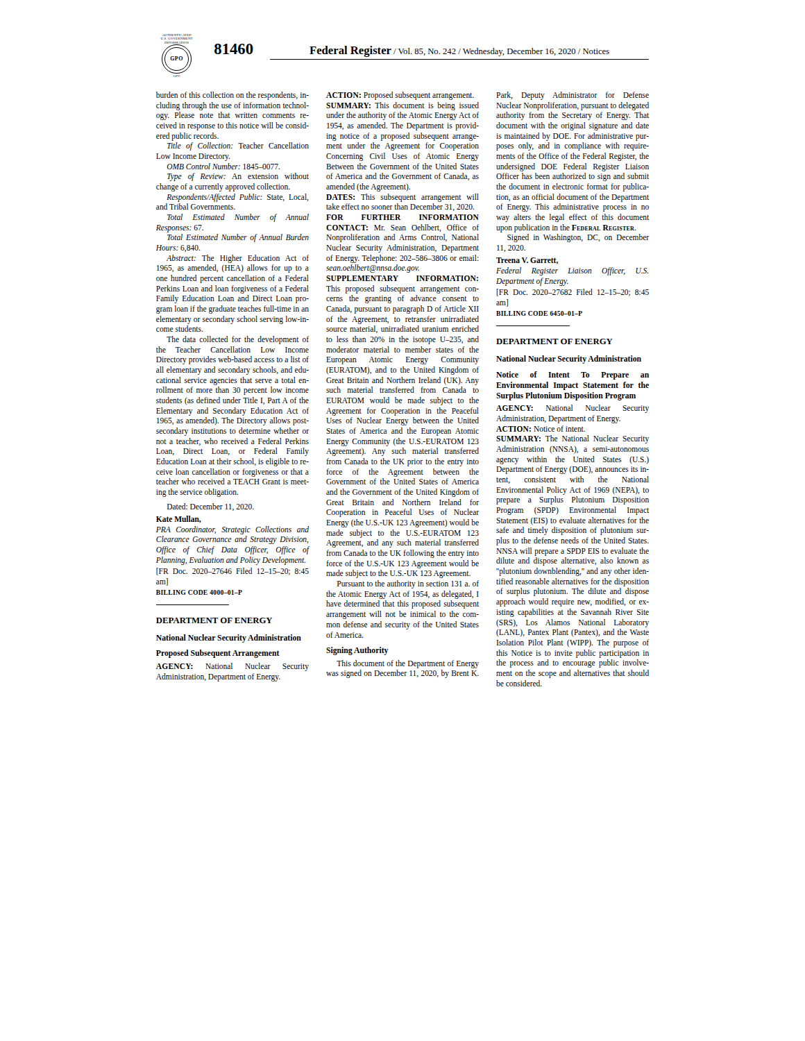Authenticated
U.S. Government
Information
GPO
81460
Federal Register / Vol. 85, No. 242 / Wednesday, December 16, 2020 / Notices
burden of this collection on the respondents, including through the use of information technology. Please note that written comments received in response to this notice will be considered public records.
Title of Collection: Teacher Cancellation Low Income Directory.
OMB Control Number: 1845–0077.
Type of Review: An extension without change of a currently approved collection.
Respondents/Affected Public: State, Local, and Tribal Governments.
Total Estimated Number of Annual Responses: 67.
Total Estimated Number of Annual Burden Hours: 6,840.
Abstract: The Higher Education Act of 1965, as amended, (HEA) allows for up to a one hundred percent cancellation of a Federal Perkins Loan and loan forgiveness of a Federal Family Education Loan and Direct Loan program loan if the graduate teaches full-time in an elementary or secondary school serving low-income students.
The data collected for the development of the Teacher Cancellation Low Income Directory provides web-based access to a list of all elementary and secondary schools, and educational service agencies that serve a total enrollment of more than 30 percent low income students (as defined under Title I, Part A of the Elementary and Secondary Education Act of 1965, as amended). The Directory allows post-secondary institutions to determine whether or not a teacher, who received a Federal Perkins Loan, Direct Loan, or Federal Family Education Loan at their school, is eligible to receive loan cancellation or forgiveness or that a teacher who received a TEACH Grant is meeting the service obligation.
Dated: December 11, 2020.
Kate Mullan,
PRA Coordinator, Strategic Collections and Clearance Governance and Strategy Division, Office of Chief Data Officer, Office of Planning, Evaluation and Policy Development.
[FR Doc. 2020–27646 Filed 12–15–20; 8:45 am]
BILLING CODE 4000–01–P
DEPARTMENT OF ENERGY
National Nuclear Security Administration
Proposed Subsequent Arrangement
AGENCY: National Nuclear Security Administration, Department of Energy.
ACTION: Proposed subsequent arrangement.
SUMMARY: This document is being issued under the authority of the Atomic Energy Act of 1954, as amended. The Department is providing notice of a proposed subsequent arrangement under the Agreement for Cooperation Concerning Civil Uses of Atomic Energy Between the Government of the United States of America and the Government of Canada, as amended (the Agreement).
DATES: This subsequent arrangement will take effect no sooner than December 31, 2020.
FOR FURTHER INFORMATION CONTACT: Mr. Sean Oehlbert, Office of Nonproliferation and Arms Control, National Nuclear Security Administration, Department of Energy. Telephone: 202–586–3806 or email: sean.oehlbert@nnsa.doe.gov.
SUPPLEMENTARY INFORMATION: This proposed subsequent arrangement concerns the granting of advance consent to Canada, pursuant to paragraph D of Article XII of the Agreement, to retransfer unirradiated source material, unirradiated uranium enriched to less than 20% in the isotope U–235, and moderator material to member states of the European Atomic Energy Community (EURATOM), and to the United Kingdom of Great Britain and Northern Ireland (UK). Any such material transferred from Canada to EURATOM would be made subject to the Agreement for Cooperation in the Peaceful Uses of Nuclear Energy between the United States of America and the European Atomic Energy Community (the U.S.-EURATOM 123 Agreement). Any such material transferred from Canada to the UK prior to the entry into force of the Agreement between the Government of the United States of America and the Government of the United Kingdom of Great Britain and Northern Ireland for Cooperation in Peaceful Uses of Nuclear Energy (the U.S.-UK 123 Agreement) would be made subject to the U.S.-EURATOM 123 Agreement, and any such material transferred from Canada to the UK following the entry into force of the U.S.-UK 123 Agreement would be made subject to the U.S.-UK 123 Agreement.
Pursuant to the authority in section 131 a. of the Atomic Energy Act of 1954, as delegated, I have determined that this proposed subsequent arrangement will not be inimical to the common defense and security of the United States of America.
Signing Authority
This document of the Department of Energy was signed on December 11, 2020, by Brent K. Park, Deputy Administrator for Defense Nuclear Nonproliferation, pursuant to delegated authority from the Secretary of Energy. That document with the original signature and date is maintained by DOE. For administrative purposes only, and in compliance with requirements of the Office of the Federal Register, the undersigned DOE Federal Register Liaison Officer has been authorized to sign and submit the document in electronic format for publication, as an official document of the Department of Energy. This administrative process in no way alters the legal effect of this document upon publication in the Federal Register.
Signed in Washington, DC, on December 11, 2020.
Treena V. Garrett,
Federal Register Liaison Officer, U.S. Department of Energy.
[FR Doc. 2020–27682 Filed 12–15–20; 8:45 am]
BILLING CODE 6450–01–P
DEPARTMENT OF ENERGY
National Nuclear Security Administration
Notice of Intent To Prepare an Environmental Impact Statement for the Surplus Plutonium Disposition Program
AGENCY: National Nuclear Security Administration, Department of Energy.
ACTION: Notice of intent.
SUMMARY: The National Nuclear Security Administration (NNSA), a semi-autonomous agency within the United States (U.S.) Department of Energy (DOE), announces its intent, consistent with the National Environmental Policy Act of 1969 (NEPA), to prepare a Surplus Plutonium Disposition Program (SPDP) Environmental Impact Statement (EIS) to evaluate alternatives for the safe and timely disposition of plutonium surplus to the defense needs of the United States. NNSA will prepare a SPDP EIS to evaluate the dilute and dispose alternative, also known as ''plutonium downblending,'' and any other identified reasonable alternatives for the disposition of surplus plutonium. The dilute and dispose approach would require new, modified, or existing capabilities at the Savannah River Site (SRS), Los Alamos National Laboratory (LANL), Pantex Plant (Pantex), and the Waste Isolation Pilot Plant (WIPP). The purpose of this Notice is to invite public participation in the process and to encourage public involvement on the scope and alternatives that should be considered.